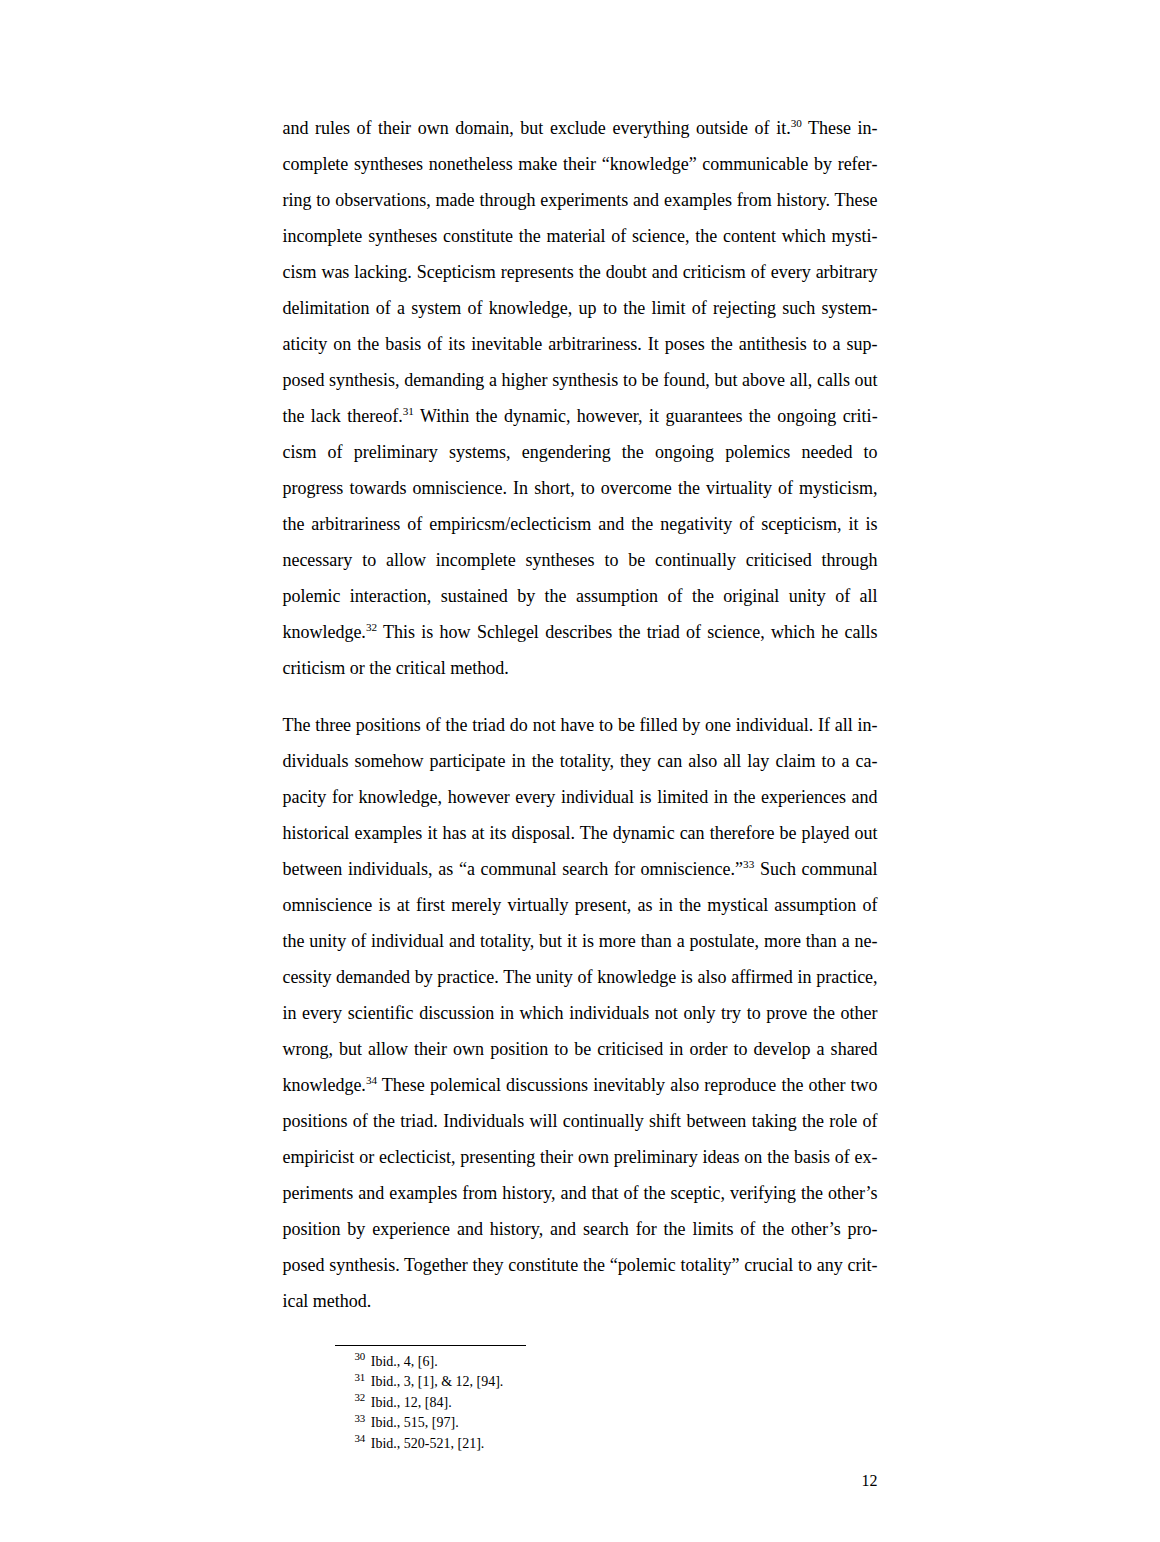and rules of their own domain, but exclude everything outside of it.30 These incomplete syntheses nonetheless make their “knowledge” communicable by referring to observations, made through experiments and examples from history. These incomplete syntheses constitute the material of science, the content which mysticism was lacking. Scepticism represents the doubt and criticism of every arbitrary delimitation of a system of knowledge, up to the limit of rejecting such systematicity on the basis of its inevitable arbitrariness. It poses the antithesis to a supposed synthesis, demanding a higher synthesis to be found, but above all, calls out the lack thereof.31 Within the dynamic, however, it guarantees the ongoing criticism of preliminary systems, engendering the ongoing polemics needed to progress towards omniscience. In short, to overcome the virtuality of mysticism, the arbitrariness of empiricsm/eclecticism and the negativity of scepticism, it is necessary to allow incomplete syntheses to be continually criticised through polemic interaction, sustained by the assumption of the original unity of all knowledge.32 This is how Schlegel describes the triad of science, which he calls criticism or the critical method.
The three positions of the triad do not have to be filled by one individual. If all individuals somehow participate in the totality, they can also all lay claim to a capacity for knowledge, however every individual is limited in the experiences and historical examples it has at its disposal. The dynamic can therefore be played out between individuals, as “a communal search for omniscience.”33 Such communal omniscience is at first merely virtually present, as in the mystical assumption of the unity of individual and totality, but it is more than a postulate, more than a necessity demanded by practice. The unity of knowledge is also affirmed in practice, in every scientific discussion in which individuals not only try to prove the other wrong, but allow their own position to be criticised in order to develop a shared knowledge.34 These polemical discussions inevitably also reproduce the other two positions of the triad. Individuals will continually shift between taking the role of empiricist or eclecticist, presenting their own preliminary ideas on the basis of experiments and examples from history, and that of the sceptic, verifying the other’s position by experience and history, and search for the limits of the other’s proposed synthesis. Together they constitute the “polemic totality” crucial to any critical method.
30 Ibid., 4, [6].
31 Ibid., 3, [1], & 12, [94].
32 Ibid., 12, [84].
33 Ibid., 515, [97].
34 Ibid., 520-521, [21].
12